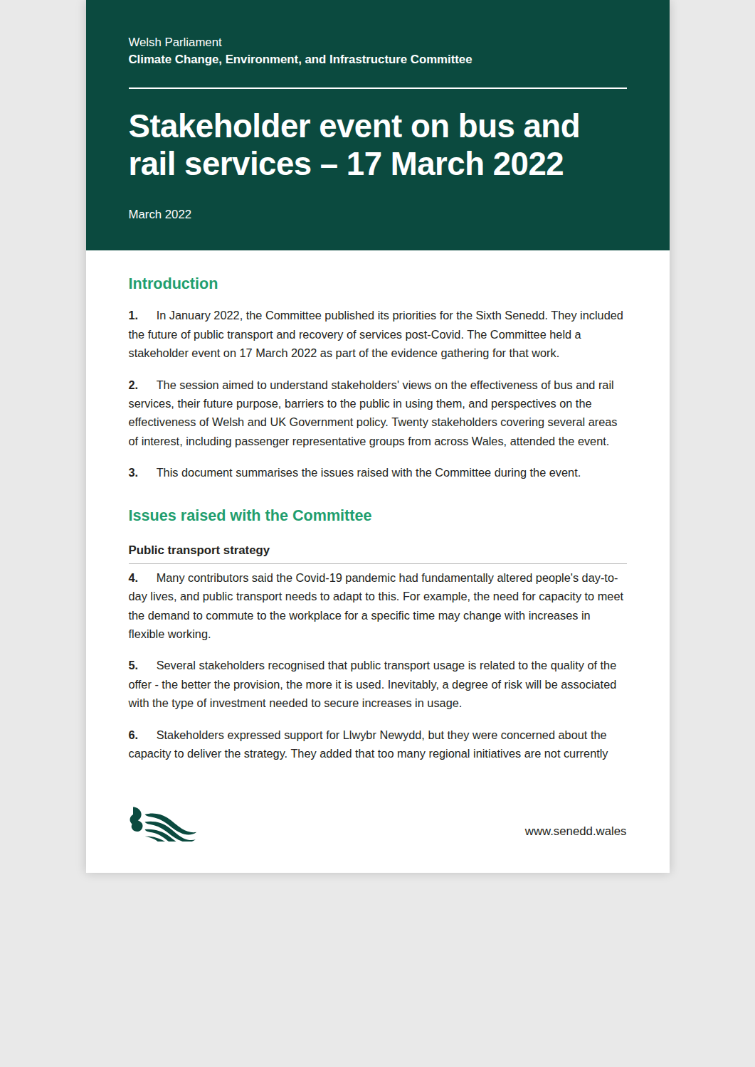Welsh Parliament
Climate Change, Environment, and Infrastructure Committee
Stakeholder event on bus and rail services – 17 March 2022
March 2022
Introduction
1. In January 2022, the Committee published its priorities for the Sixth Senedd. They included the future of public transport and recovery of services post-Covid. The Committee held a stakeholder event on 17 March 2022 as part of the evidence gathering for that work.
2. The session aimed to understand stakeholders' views on the effectiveness of bus and rail services, their future purpose, barriers to the public in using them, and perspectives on the effectiveness of Welsh and UK Government policy. Twenty stakeholders covering several areas of interest, including passenger representative groups from across Wales, attended the event.
3. This document summarises the issues raised with the Committee during the event.
Issues raised with the Committee
Public transport strategy
4. Many contributors said the Covid-19 pandemic had fundamentally altered people's day-to-day lives, and public transport needs to adapt to this. For example, the need for capacity to meet the demand to commute to the workplace for a specific time may change with increases in flexible working.
5. Several stakeholders recognised that public transport usage is related to the quality of the offer - the better the provision, the more it is used. Inevitably, a degree of risk will be associated with the type of investment needed to secure increases in usage.
6. Stakeholders expressed support for Llwybr Newydd, but they were concerned about the capacity to deliver the strategy. They added that too many regional initiatives are not currently
www.senedd.wales